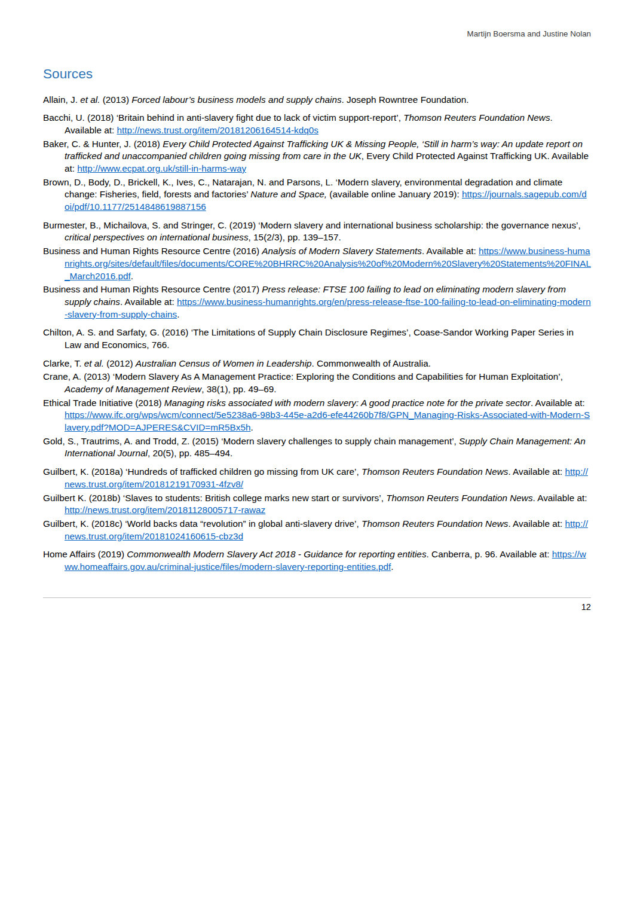Martijn Boersma and Justine Nolan
Sources
Allain, J. et al. (2013) Forced labour’s business models and supply chains. Joseph Rowntree Foundation.
Bacchi, U. (2018) ‘Britain behind in anti-slavery fight due to lack of victim support-report’, Thomson Reuters Foundation News. Available at: http://news.trust.org/item/20181206164514-kdq0s
Baker, C. & Hunter, J. (2018) Every Child Protected Against Trafficking UK & Missing People, ‘Still in harm’s way: An update report on trafficked and unaccompanied children going missing from care in the UK, Every Child Protected Against Trafficking UK. Available at: http://www.ecpat.org.uk/still-in-harms-way
Brown, D., Body, D., Brickell, K., Ives, C., Natarajan, N. and Parsons, L. ‘Modern slavery, environmental degradation and climate change: Fisheries, field, forests and factories’ Nature and Space, (available online January 2019): https://journals.sagepub.com/doi/pdf/10.1177/2514848619887156
Burmester, B., Michailova, S. and Stringer, C. (2019) ‘Modern slavery and international business scholarship: the governance nexus’, critical perspectives on international business, 15(2/3), pp. 139–157.
Business and Human Rights Resource Centre (2016) Analysis of Modern Slavery Statements. Available at: https://www.business-humanrights.org/sites/default/files/documents/CORE%20BHRRC%20Analysis%20of%20Modern%20Slavery%20Statements%20FINAL_March2016.pdf.
Business and Human Rights Resource Centre (2017) Press release: FTSE 100 failing to lead on eliminating modern slavery from supply chains. Available at: https://www.business-humanrights.org/en/press-release-ftse-100-failing-to-lead-on-eliminating-modern-slavery-from-supply-chains.
Chilton, A. S. and Sarfaty, G. (2016) ‘The Limitations of Supply Chain Disclosure Regimes’, Coase-Sandor Working Paper Series in Law and Economics, 766.
Clarke, T. et al. (2012) Australian Census of Women in Leadership. Commonwealth of Australia.
Crane, A. (2013) ‘Modern Slavery As A Management Practice: Exploring the Conditions and Capabilities for Human Exploitation’, Academy of Management Review, 38(1), pp. 49–69.
Ethical Trade Initiative (2018) Managing risks associated with modern slavery: A good practice note for the private sector. Available at: https://www.ifc.org/wps/wcm/connect/5e5238a6-98b3-445e-a2d6-efe44260b7f8/GPN_Managing-Risks-Associated-with-Modern-Slavery.pdf?MOD=AJPERES&CVID=mR5Bx5h.
Gold, S., Trautrims, A. and Trodd, Z. (2015) ‘Modern slavery challenges to supply chain management’, Supply Chain Management: An International Journal, 20(5), pp. 485–494.
Guilbert, K. (2018a) ‘Hundreds of trafficked children go missing from UK care’, Thomson Reuters Foundation News. Available at: http://news.trust.org/item/20181219170931-4fzv8/
Guilbert K. (2018b) ‘Slaves to students: British college marks new start or survivors’, Thomson Reuters Foundation News. Available at: http://news.trust.org/item/20181128005717-rawaz
Guilbert, K. (2018c) ‘World backs data “revolution” in global anti-slavery drive’, Thomson Reuters Foundation News. Available at: http://news.trust.org/item/20181024160615-cbz3d
Home Affairs (2019) Commonwealth Modern Slavery Act 2018 - Guidance for reporting entities. Canberra, p. 96. Available at: https://www.homeaffairs.gov.au/criminal-justice/files/modern-slavery-reporting-entities.pdf.
12